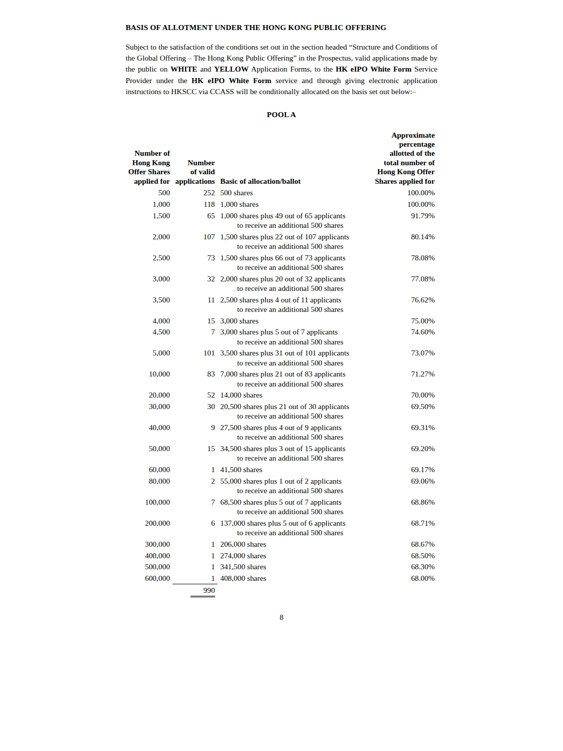BASIS OF ALLOTMENT UNDER THE HONG KONG PUBLIC OFFERING
Subject to the satisfaction of the conditions set out in the section headed “Structure and Conditions of the Global Offering – The Hong Kong Public Offering” in the Prospectus, valid applications made by the public on WHITE and YELLOW Application Forms, to the HK eIPO White Form Service Provider under the HK eIPO White Form service and through giving electronic application instructions to HKSCC via CCASS will be conditionally allocated on the basis set out below:–
POOL A
| Number of Hong Kong Offer Shares applied for | Number of valid applications | Basic of allocation/ballot | Approximate percentage allotted of the total number of Hong Kong Offer Shares applied for |
| --- | --- | --- | --- |
| 500 | 252 | 500 shares | 100.00% |
| 1,000 | 118 | 1,000 shares | 100.00% |
| 1,500 | 65 | 1,000 shares plus 49 out of 65 applicants to receive an additional 500 shares | 91.79% |
| 2,000 | 107 | 1,500 shares plus 22 out of 107 applicants to receive an additional 500 shares | 80.14% |
| 2,500 | 73 | 1,500 shares plus 66 out of 73 applicants to receive an additional 500 shares | 78.08% |
| 3,000 | 32 | 2,000 shares plus 20 out of 32 applicants to receive an additional 500 shares | 77.08% |
| 3,500 | 11 | 2,500 shares plus 4 out of 11 applicants to receive an additional 500 shares | 76.62% |
| 4,000 | 15 | 3,000 shares | 75.00% |
| 4,500 | 7 | 3,000 shares plus 5 out of 7 applicants to receive an additional 500 shares | 74.60% |
| 5,000 | 101 | 3,500 shares plus 31 out of 101 applicants to receive an additional 500 shares | 73.07% |
| 10,000 | 83 | 7,000 shares plus 21 out of 83 applicants to receive an additional 500 shares | 71.27% |
| 20,000 | 52 | 14,000 shares | 70.00% |
| 30,000 | 30 | 20,500 shares plus 21 out of 30 applicants to receive an additional 500 shares | 69.50% |
| 40,000 | 9 | 27,500 shares plus 4 out of 9 applicants to receive an additional 500 shares | 69.31% |
| 50,000 | 15 | 34,500 shares plus 3 out of 15 applicants to receive an additional 500 shares | 69.20% |
| 60,000 | 1 | 41,500 shares | 69.17% |
| 80,000 | 2 | 55,000 shares plus 1 out of 2 applicants to receive an additional 500 shares | 69.06% |
| 100,000 | 7 | 68,500 shares plus 5 out of 7 applicants to receive an additional 500 shares | 68.86% |
| 200,000 | 6 | 137,000 shares plus 5 out of 6 applicants to receive an additional 500 shares | 68.71% |
| 300,000 | 1 | 206,000 shares | 68.67% |
| 400,000 | 1 | 274,000 shares | 68.50% |
| 500,000 | 1 | 341,500 shares | 68.30% |
| 600,000 | 1 | 408,000 shares | 68.00% |
| | 990 | | |
8